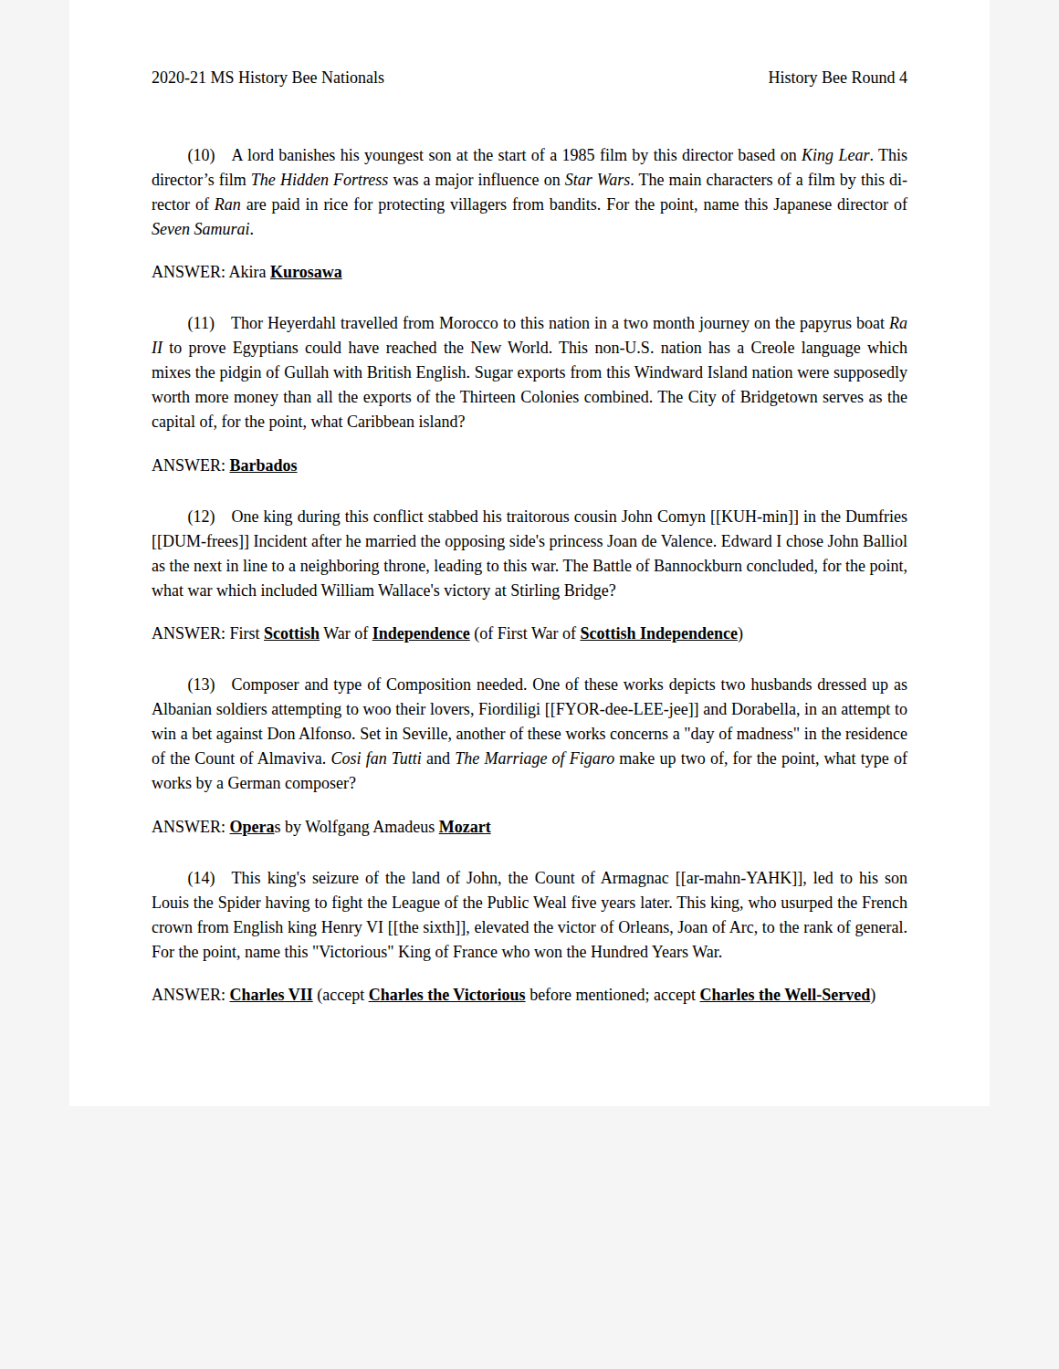2020-21 MS History Bee Nationals
History Bee Round 4
(10) A lord banishes his youngest son at the start of a 1985 film by this director based on King Lear. This director’s film The Hidden Fortress was a major influence on Star Wars. The main characters of a film by this director of Ran are paid in rice for protecting villagers from bandits. For the point, name this Japanese director of Seven Samurai.
ANSWER: Akira Kurosawa
(11) Thor Heyerdahl travelled from Morocco to this nation in a two month journey on the papyrus boat Ra II to prove Egyptians could have reached the New World. This non-U.S. nation has a Creole language which mixes the pidgin of Gullah with British English. Sugar exports from this Windward Island nation were supposedly worth more money than all the exports of the Thirteen Colonies combined. The City of Bridgetown serves as the capital of, for the point, what Caribbean island?
ANSWER: Barbados
(12) One king during this conflict stabbed his traitorous cousin John Comyn [[KUH-min]] in the Dumfries [[DUM-frees]] Incident after he married the opposing side's princess Joan de Valence. Edward I chose John Balliol as the next in line to a neighboring throne, leading to this war. The Battle of Bannockburn concluded, for the point, what war which included William Wallace's victory at Stirling Bridge?
ANSWER: First Scottish War of Independence (of First War of Scottish Independence)
(13) Composer and type of Composition needed. One of these works depicts two husbands dressed up as Albanian soldiers attempting to woo their lovers, Fiordiligi [[FYOR-dee-LEE-jee]] and Dorabella, in an attempt to win a bet against Don Alfonso. Set in Seville, another of these works concerns a "day of madness" in the residence of the Count of Almaviva. Cosi fan Tutti and The Marriage of Figaro make up two of, for the point, what type of works by a German composer?
ANSWER: Operas by Wolfgang Amadeus Mozart
(14) This king's seizure of the land of John, the Count of Armagnac [[ar-mahn-YAHK]], led to his son Louis the Spider having to fight the League of the Public Weal five years later. This king, who usurped the French crown from English king Henry VI [[the sixth]], elevated the victor of Orleans, Joan of Arc, to the rank of general. For the point, name this "Victorious" King of France who won the Hundred Years War.
ANSWER: Charles VII (accept Charles the Victorious before mentioned; accept Charles the Well-Served)